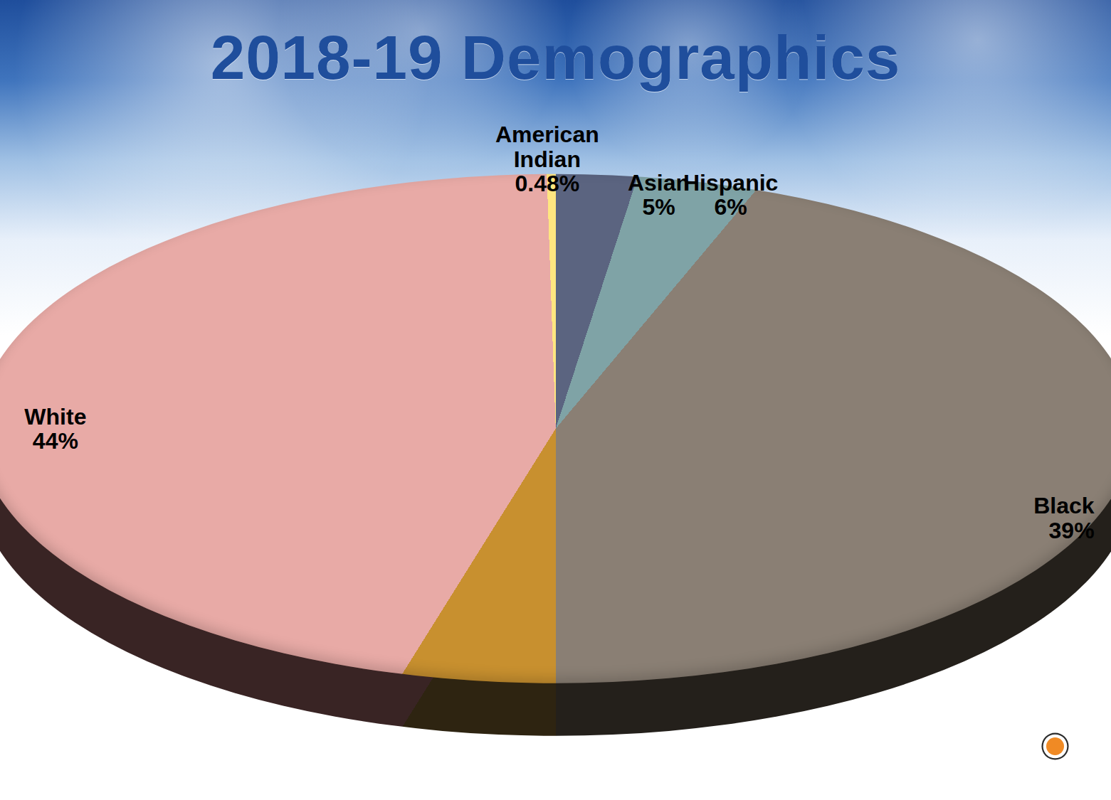2018-19 Demographics
American
Indian
0.48%
Asian
5%
Hispanic
6%
White
44%
Black
39%